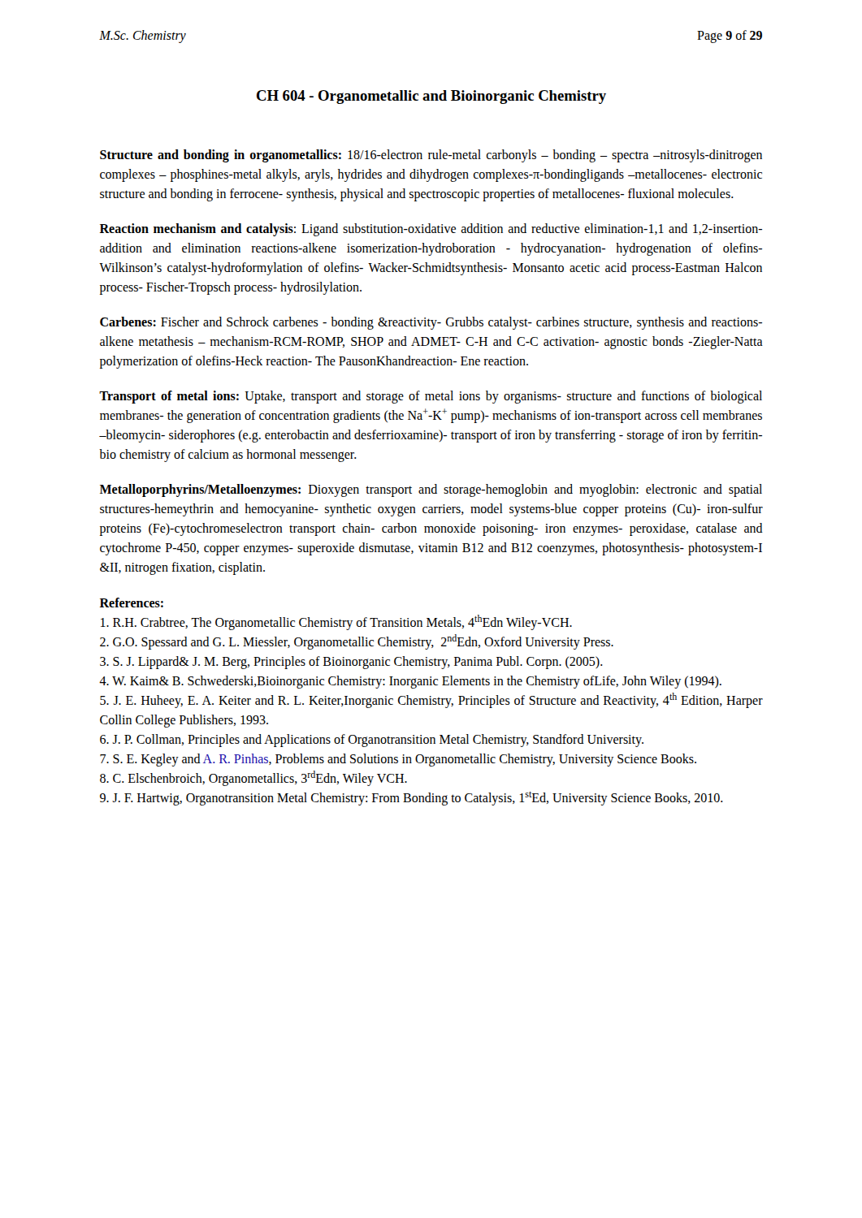M.Sc. Chemistry Page 9 of 29
CH 604 - Organometallic and Bioinorganic Chemistry
Structure and bonding in organometallics: 18/16-electron rule-metal carbonyls – bonding – spectra –nitrosyls-dinitrogen complexes – phosphines-metal alkyls, aryls, hydrides and dihydrogen complexes-π-bondingligands –metallocenes- electronic structure and bonding in ferrocene- synthesis, physical and spectroscopic properties of metallocenes- fluxional molecules.
Reaction mechanism and catalysis: Ligand substitution-oxidative addition and reductive elimination-1,1 and 1,2-insertion-addition and elimination reactions-alkene isomerization-hydroboration - hydrocyanation- hydrogenation of olefins- Wilkinson’s catalyst-hydroformylation of olefins- Wacker-Schmidtsynthesis- Monsanto acetic acid process-Eastman Halcon process- Fischer-Tropsch process- hydrosilylation.
Carbenes: Fischer and Schrock carbenes - bonding &reactivity- Grubbs catalyst- carbines structure, synthesis and reactions-alkene metathesis – mechanism-RCM-ROMP, SHOP and ADMET- C-H and C-C activation- agnostic bonds -Ziegler-Natta polymerization of olefins-Heck reaction- The PausonKhandreaction- Ene reaction.
Transport of metal ions: Uptake, transport and storage of metal ions by organisms- structure and functions of biological membranes- the generation of concentration gradients (the Na+-K+ pump)- mechanisms of ion-transport across cell membranes –bleomycin- siderophores (e.g. enterobactin and desferrioxamine)- transport of iron by transferring - storage of iron by ferritin- bio chemistry of calcium as hormonal messenger.
Metalloporphyrins/Metalloenzymes: Dioxygen transport and storage-hemoglobin and myoglobin: electronic and spatial structures-hemeythrin and hemocyanine- synthetic oxygen carriers, model systems-blue copper proteins (Cu)- iron-sulfur proteins (Fe)-cytochromeselectron transport chain- carbon monoxide poisoning- iron enzymes- peroxidase, catalase and cytochrome P-450, copper enzymes- superoxide dismutase, vitamin B12 and B12 coenzymes, photosynthesis- photosystem-I &II, nitrogen fixation, cisplatin.
References:
1. R.H. Crabtree, The Organometallic Chemistry of Transition Metals, 4thEdn Wiley-VCH.
2. G.O. Spessard and G. L. Miessler, Organometallic Chemistry, 2ndEdn, Oxford University Press.
3. S. J. Lippard& J. M. Berg, Principles of Bioinorganic Chemistry, Panima Publ. Corpn. (2005).
4. W. Kaim& B. Schwederski,Bioinorganic Chemistry: Inorganic Elements in the Chemistry ofLife, John Wiley (1994).
5. J. E. Huheey, E. A. Keiter and R. L. Keiter,Inorganic Chemistry, Principles of Structure and Reactivity, 4th Edition, Harper Collin College Publishers, 1993.
6. J. P. Collman, Principles and Applications of Organotransition Metal Chemistry, Standford University.
7. S. E. Kegley and A. R. Pinhas, Problems and Solutions in Organometallic Chemistry, University Science Books.
8. C. Elschenbroich, Organometallics, 3rdEdn, Wiley VCH.
9. J. F. Hartwig, Organotransition Metal Chemistry: From Bonding to Catalysis, 1stEd, University Science Books, 2010.